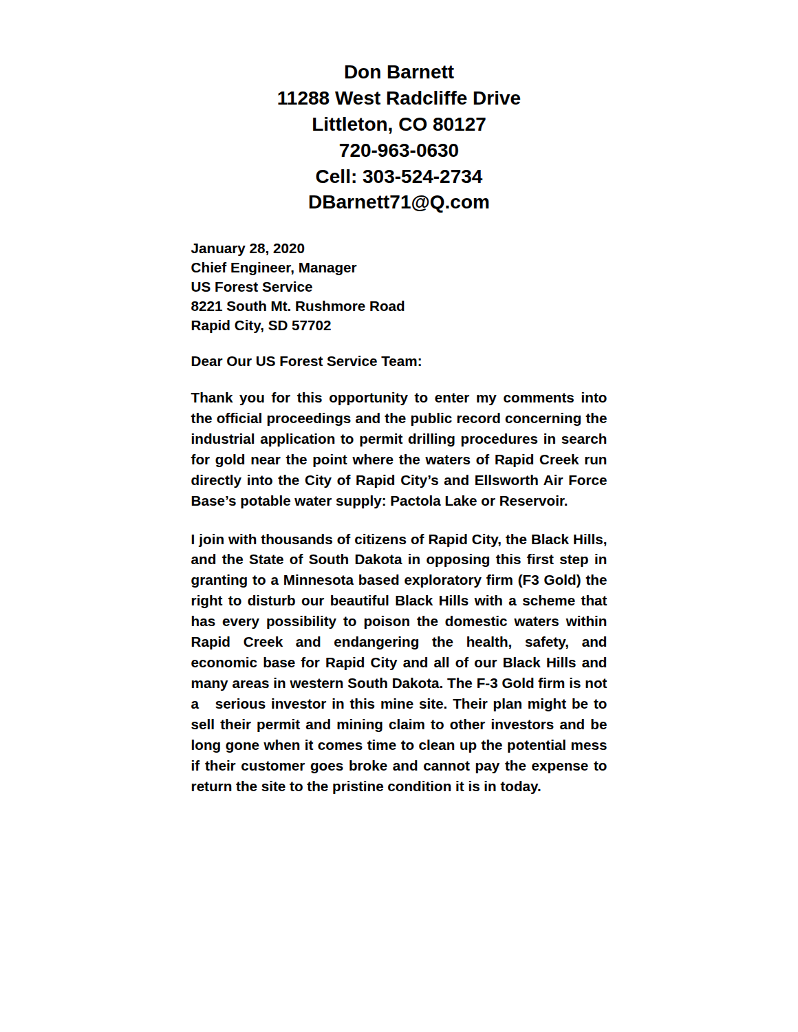Don Barnett
11288 West Radcliffe Drive
Littleton, CO 80127
720-963-0630
Cell: 303-524-2734
DBarnett71@Q.com
January 28, 2020
Chief Engineer, Manager
US Forest Service
8221 South Mt. Rushmore Road
Rapid City, SD 57702
Dear Our US Forest Service Team:
Thank you for this opportunity to enter my comments into the official proceedings and the public record concerning the industrial application to permit drilling procedures in search for gold near the point where the waters of Rapid Creek run directly into the City of Rapid City’s and Ellsworth Air Force Base’s potable water supply: Pactola Lake or Reservoir.
I join with thousands of citizens of Rapid City, the Black Hills, and the State of South Dakota in opposing this first step in granting to a Minnesota based exploratory firm (F3 Gold) the right to disturb our beautiful Black Hills with a scheme that has every possibility to poison the domestic waters within Rapid Creek and endangering the health, safety, and economic base for Rapid City and all of our Black Hills and many areas in western South Dakota. The F-3 Gold firm is not a serious investor in this mine site. Their plan might be to sell their permit and mining claim to other investors and be long gone when it comes time to clean up the potential mess if their customer goes broke and cannot pay the expense to return the site to the pristine condition it is in today.